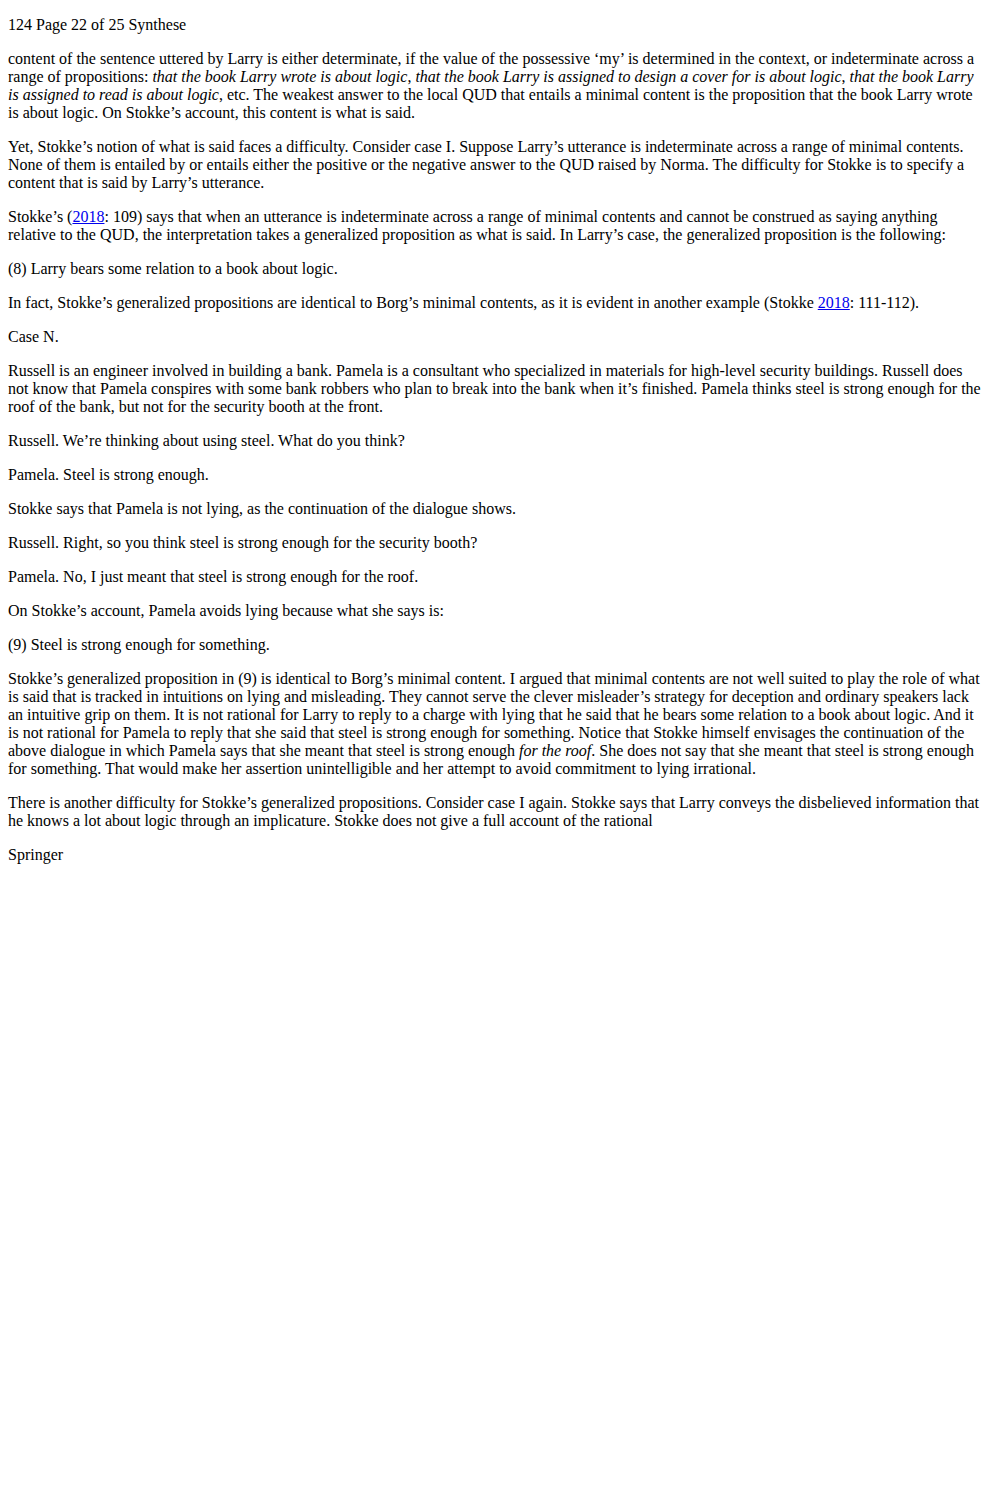124 Page 22 of 25 Synthese
content of the sentence uttered by Larry is either determinate, if the value of the possessive ‘my’ is determined in the context, or indeterminate across a range of propositions: that the book Larry wrote is about logic, that the book Larry is assigned to design a cover for is about logic, that the book Larry is assigned to read is about logic, etc. The weakest answer to the local QUD that entails a minimal content is the proposition that the book Larry wrote is about logic. On Stokke’s account, this content is what is said.
Yet, Stokke’s notion of what is said faces a difficulty. Consider case I. Suppose Larry’s utterance is indeterminate across a range of minimal contents. None of them is entailed by or entails either the positive or the negative answer to the QUD raised by Norma. The difficulty for Stokke is to specify a content that is said by Larry’s utterance.
Stokke’s (2018: 109) says that when an utterance is indeterminate across a range of minimal contents and cannot be construed as saying anything relative to the QUD, the interpretation takes a generalized proposition as what is said. In Larry’s case, the generalized proposition is the following:
(8) Larry bears some relation to a book about logic.
In fact, Stokke’s generalized propositions are identical to Borg’s minimal contents, as it is evident in another example (Stokke 2018: 111-112).
Case N.
Russell is an engineer involved in building a bank. Pamela is a consultant who specialized in materials for high-level security buildings. Russell does not know that Pamela conspires with some bank robbers who plan to break into the bank when it’s finished. Pamela thinks steel is strong enough for the roof of the bank, but not for the security booth at the front.
Russell. We’re thinking about using steel. What do you think?
Pamela. Steel is strong enough.
Stokke says that Pamela is not lying, as the continuation of the dialogue shows.
Russell. Right, so you think steel is strong enough for the security booth?
Pamela. No, I just meant that steel is strong enough for the roof.
On Stokke’s account, Pamela avoids lying because what she says is:
(9) Steel is strong enough for something.
Stokke’s generalized proposition in (9) is identical to Borg’s minimal content. I argued that minimal contents are not well suited to play the role of what is said that is tracked in intuitions on lying and misleading. They cannot serve the clever misleader’s strategy for deception and ordinary speakers lack an intuitive grip on them. It is not rational for Larry to reply to a charge with lying that he said that he bears some relation to a book about logic. And it is not rational for Pamela to reply that she said that steel is strong enough for something. Notice that Stokke himself envisages the continuation of the above dialogue in which Pamela says that she meant that steel is strong enough for the roof. She does not say that she meant that steel is strong enough for something. That would make her assertion unintelligible and her attempt to avoid commitment to lying irrational.
There is another difficulty for Stokke’s generalized propositions. Consider case I again. Stokke says that Larry conveys the disbelieved information that he knows a lot about logic through an implicature. Stokke does not give a full account of the rational
Springer